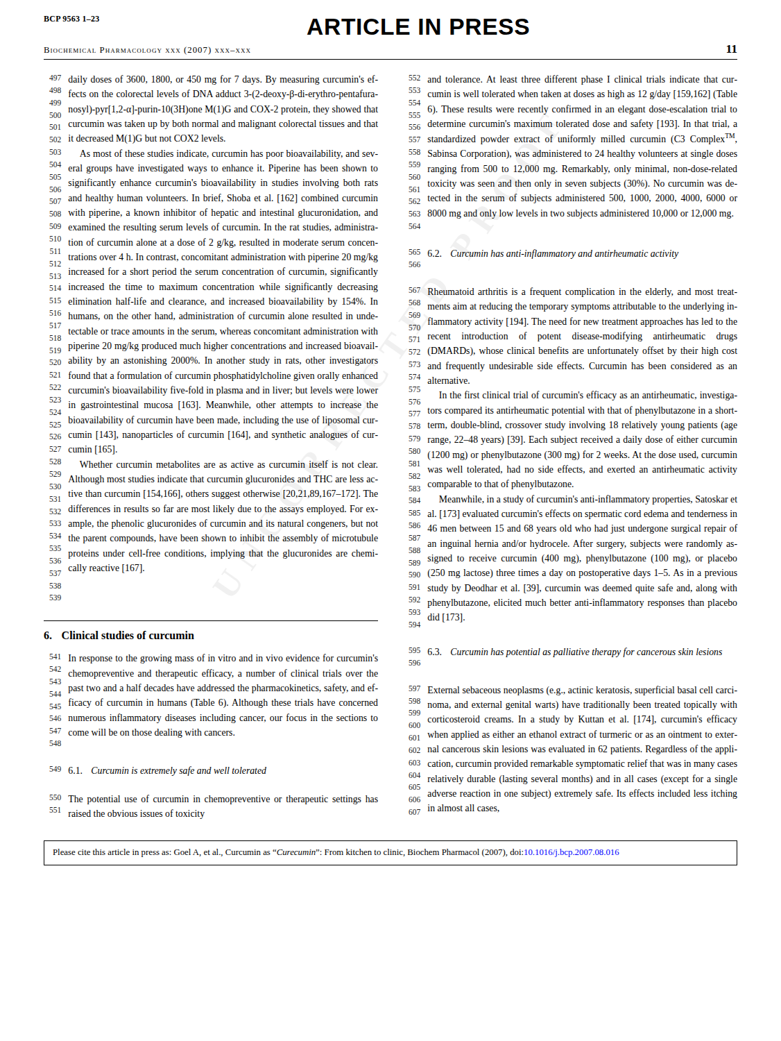UNCORRECTED PROOF
BCP 9563 1–23
ARTICLE IN PRESS
Biochemical Pharmacology xxx (2007) xxx–xxx 11
497
498
499
500
501
502
503
504
505
506
507
508
509
510
511
512
513
514
515
516
517
518
519
520
521
522
523
524
525
526
527
528
529
530
531
532
533
534
535
536
537
538
539
daily doses of 3600, 1800, or 450 mg for 7 days. By measuring curcumin's effects on the colorectal levels of DNA adduct 3-(2-deoxy-β-di-erythro-pentafuranosyl)-pyr[1,2-α]-purin-10(3H)one M(1)G and COX-2 protein, they showed that curcumin was taken up by both normal and malignant colorectal tissues and that it decreased M(1)G but not COX2 levels.
As most of these studies indicate, curcumin has poor bioavailability, and several groups have investigated ways to enhance it. Piperine has been shown to significantly enhance curcumin's bioavailability in studies involving both rats and healthy human volunteers. In brief, Shoba et al. [162] combined curcumin with piperine, a known inhibitor of hepatic and intestinal glucuronidation, and examined the resulting serum levels of curcumin. In the rat studies, administration of curcumin alone at a dose of 2 g/kg, resulted in moderate serum concentrations over 4 h. In contrast, concomitant administration with piperine 20 mg/kg increased for a short period the serum concentration of curcumin, significantly increased the time to maximum concentration while significantly decreasing elimination half-life and clearance, and increased bioavailability by 154%. In humans, on the other hand, administration of curcumin alone resulted in undetectable or trace amounts in the serum, whereas concomitant administration with piperine 20 mg/kg produced much higher concentrations and increased bioavailability by an astonishing 2000%. In another study in rats, other investigators found that a formulation of curcumin phosphatidylcholine given orally enhanced curcumin's bioavailability five-fold in plasma and in liver; but levels were lower in gastrointestinal mucosa [163]. Meanwhile, other attempts to increase the bioavailability of curcumin have been made, including the use of liposomal curcumin [143], nanoparticles of curcumin [164], and synthetic analogues of curcumin [165].
Whether curcumin metabolites are as active as curcumin itself is not clear. Although most studies indicate that curcumin glucuronides and THC are less active than curcumin [154,166], others suggest otherwise [20,21,89,167–172]. The differences in results so far are most likely due to the assays employed. For example, the phenolic glucuronides of curcumin and its natural congeners, but not the parent compounds, have been shown to inhibit the assembly of microtubule proteins under cell-free conditions, implying that the glucuronides are chemically reactive [167].
6. Clinical studies of curcumin
541
542
543
544
545
546
547
548
In response to the growing mass of in vitro and in vivo evidence for curcumin's chemopreventive and therapeutic efficacy, a number of clinical trials over the past two and a half decades have addressed the pharmacokinetics, safety, and efficacy of curcumin in humans (Table 6). Although these trials have concerned numerous inflammatory diseases including cancer, our focus in the sections to come will be on those dealing with cancers.
549
6.1. Curcumin is extremely safe and well tolerated
550
551
The potential use of curcumin in chemopreventive or therapeutic settings has raised the obvious issues of toxicity
552
553
554
555
556
557
558
559
560
561
562
563
564
and tolerance. At least three different phase I clinical trials indicate that curcumin is well tolerated when taken at doses as high as 12 g/day [159,162] (Table 6). These results were recently confirmed in an elegant dose-escalation trial to determine curcumin's maximum tolerated dose and safety [193]. In that trial, a standardized powder extract of uniformly milled curcumin (C3 ComplexTM, Sabinsa Corporation), was administered to 24 healthy volunteers at single doses ranging from 500 to 12,000 mg. Remarkably, only minimal, non-dose-related toxicity was seen and then only in seven subjects (30%). No curcumin was detected in the serum of subjects administered 500, 1000, 2000, 4000, 6000 or 8000 mg and only low levels in two subjects administered 10,000 or 12,000 mg.
565
566
6.2. Curcumin has anti-inflammatory and antirheumatic activity
567
568
569
570
571
572
573
574
575
576
577
578
579
580
581
582
583
584
585
586
587
588
589
590
591
592
593
594
Rheumatoid arthritis is a frequent complication in the elderly, and most treatments aim at reducing the temporary symptoms attributable to the underlying inflammatory activity [194]. The need for new treatment approaches has led to the recent introduction of potent disease-modifying antirheumatic drugs (DMARDs), whose clinical benefits are unfortunately offset by their high cost and frequently undesirable side effects. Curcumin has been considered as an alternative.
In the first clinical trial of curcumin's efficacy as an antirheumatic, investigators compared its antirheumatic potential with that of phenylbutazone in a short-term, double-blind, crossover study involving 18 relatively young patients (age range, 22–48 years) [39]. Each subject received a daily dose of either curcumin (1200 mg) or phenylbutazone (300 mg) for 2 weeks. At the dose used, curcumin was well tolerated, had no side effects, and exerted an antirheumatic activity comparable to that of phenylbutazone.
Meanwhile, in a study of curcumin's anti-inflammatory properties, Satoskar et al. [173] evaluated curcumin's effects on spermatic cord edema and tenderness in 46 men between 15 and 68 years old who had just undergone surgical repair of an inguinal hernia and/or hydrocele. After surgery, subjects were randomly assigned to receive curcumin (400 mg), phenylbutazone (100 mg), or placebo (250 mg lactose) three times a day on postoperative days 1–5. As in a previous study by Deodhar et al. [39], curcumin was deemed quite safe and, along with phenylbutazone, elicited much better anti-inflammatory responses than placebo did [173].
595
596
6.3. Curcumin has potential as palliative therapy for cancerous skin lesions
597
598
599
600
601
602
603
604
605
606
607
External sebaceous neoplasms (e.g., actinic keratosis, superficial basal cell carcinoma, and external genital warts) have traditionally been treated topically with corticosteroid creams. In a study by Kuttan et al. [174], curcumin's efficacy when applied as either an ethanol extract of turmeric or as an ointment to external cancerous skin lesions was evaluated in 62 patients. Regardless of the application, curcumin provided remarkable symptomatic relief that was in many cases relatively durable (lasting several months) and in all cases (except for a single adverse reaction in one subject) extremely safe. Its effects included less itching in almost all cases,
Please cite this article in press as: Goel A, et al., Curcumin as “Curecumin”: From kitchen to clinic, Biochem Pharmacol (2007), doi:10.1016/j.bcp.2007.08.016